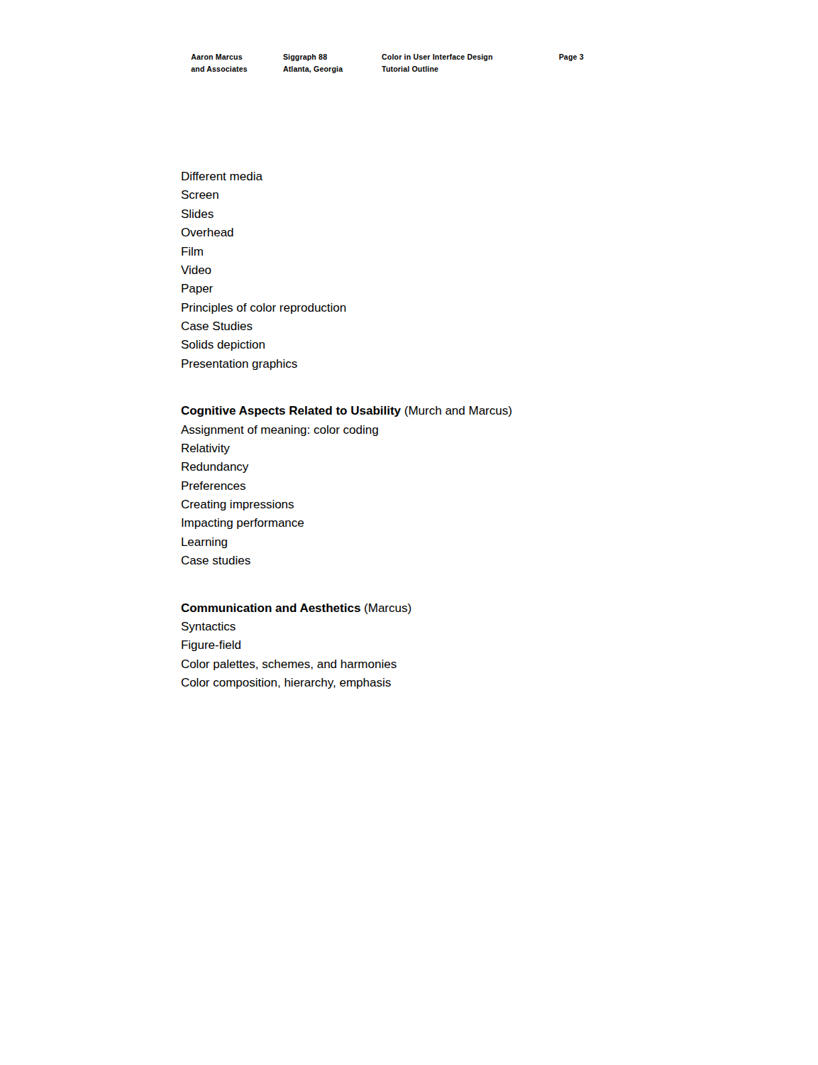| Aaron Marcus | Siggraph 88 | Color in User Interface Design | Page 3 |
| and Associates | Atlanta, Georgia | Tutorial Outline | |
Different media
Screen
Slides
Overhead
Film
Video
Paper
Principles of color reproduction
Case Studies
Solids depiction
Presentation graphics
Cognitive Aspects Related to Usability (Murch and Marcus)
Assignment of meaning: color coding
Relativity
Redundancy
Preferences
Creating impressions
Impacting performance
Learning
Case studies
Communication and Aesthetics (Marcus)
Syntactics
Figure-field
Color palettes, schemes, and harmonies
Color composition, hierarchy, emphasis